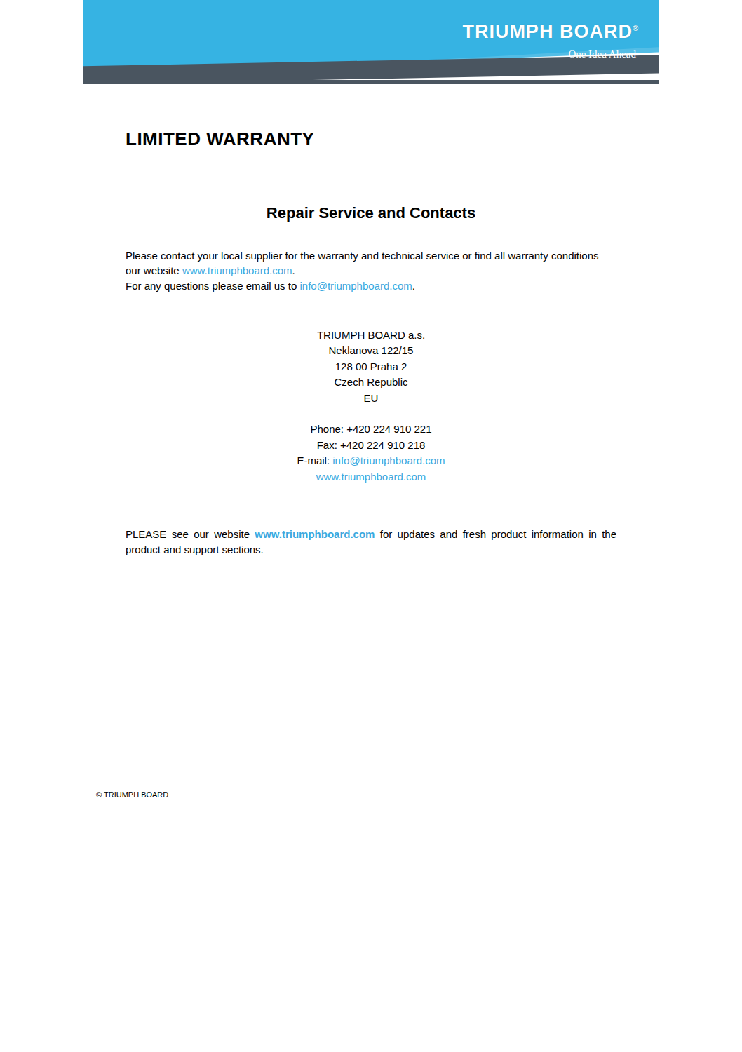TRIUMPH BOARD®
One Idea Ahead
LIMITED WARRANTY
Repair Service and Contacts
Please contact your local supplier for the warranty and technical service or find all warranty conditions our website www.triumphboard.com.
For any questions please email us to info@triumphboard.com.
TRIUMPH BOARD a.s.
Neklanova 122/15
128 00 Praha 2
Czech Republic
EU
Phone: +420 224 910 221
Fax: +420 224 910 218
E-mail: info@triumphboard.com
www.triumphboard.com
PLEASE see our website www.triumphboard.com for updates and fresh product information in the product and support sections.
© TRIUMPH BOARD